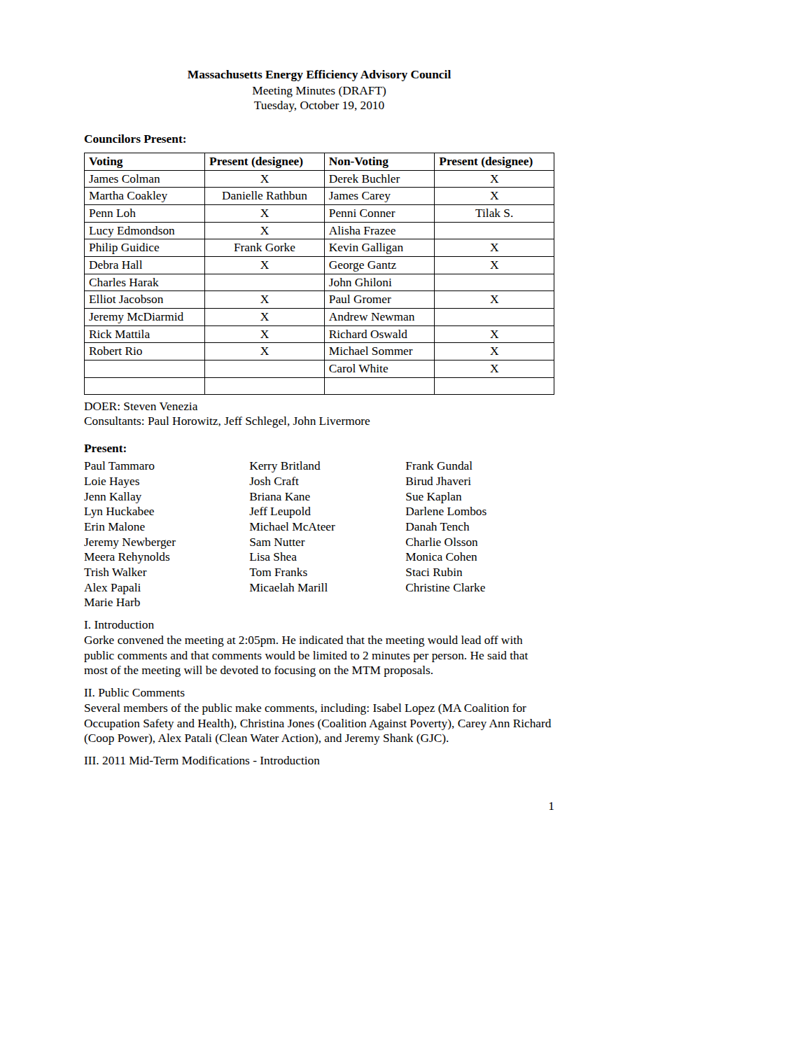Massachusetts Energy Efficiency Advisory Council
Meeting Minutes (DRAFT)
Tuesday, October 19, 2010
Councilors Present:
| Voting | Present (designee) | Non-Voting | Present (designee) |
| --- | --- | --- | --- |
| James Colman | X | Derek Buchler | X |
| Martha Coakley | Danielle Rathbun | James Carey | X |
| Penn Loh | X | Penni Conner | Tilak S. |
| Lucy Edmondson | X | Alisha Frazee | |
| Philip Guidice | Frank Gorke | Kevin Galligan | X |
| Debra Hall | X | George Gantz | X |
| Charles Harak | | John Ghiloni | |
| Elliot Jacobson | X | Paul Gromer | X |
| Jeremy McDiarmid | X | Andrew Newman | |
| Rick Mattila | X | Richard Oswald | X |
| Robert Rio | X | Michael Sommer | X |
| | | Carol White | X |
DOER: Steven Venezia
Consultants: Paul Horowitz, Jeff Schlegel, John Livermore
Present:
| Paul Tammaro | Kerry Britland | Frank Gundal |
| Loie Hayes | Josh Craft | Birud Jhaveri |
| Jenn Kallay | Briana Kane | Sue Kaplan |
| Lyn Huckabee | Jeff Leupold | Darlene Lombos |
| Erin Malone | Michael McAteer | Danah Tench |
| Jeremy Newberger | Sam Nutter | Charlie Olsson |
| Meera Rehynolds | Lisa Shea | Monica Cohen |
| Trish Walker | Tom Franks | Staci Rubin |
| Alex Papali | Micaelah Marill | Christine Clarke |
| Marie Harb | | |
I. Introduction
Gorke convened the meeting at 2:05pm. He indicated that the meeting would lead off with public comments and that comments would be limited to 2 minutes per person. He said that most of the meeting will be devoted to focusing on the MTM proposals.
II. Public Comments
Several members of the public make comments, including: Isabel Lopez (MA Coalition for Occupation Safety and Health), Christina Jones (Coalition Against Poverty), Carey Ann Richard (Coop Power), Alex Patali (Clean Water Action), and Jeremy Shank (GJC).
III. 2011 Mid-Term Modifications - Introduction
1